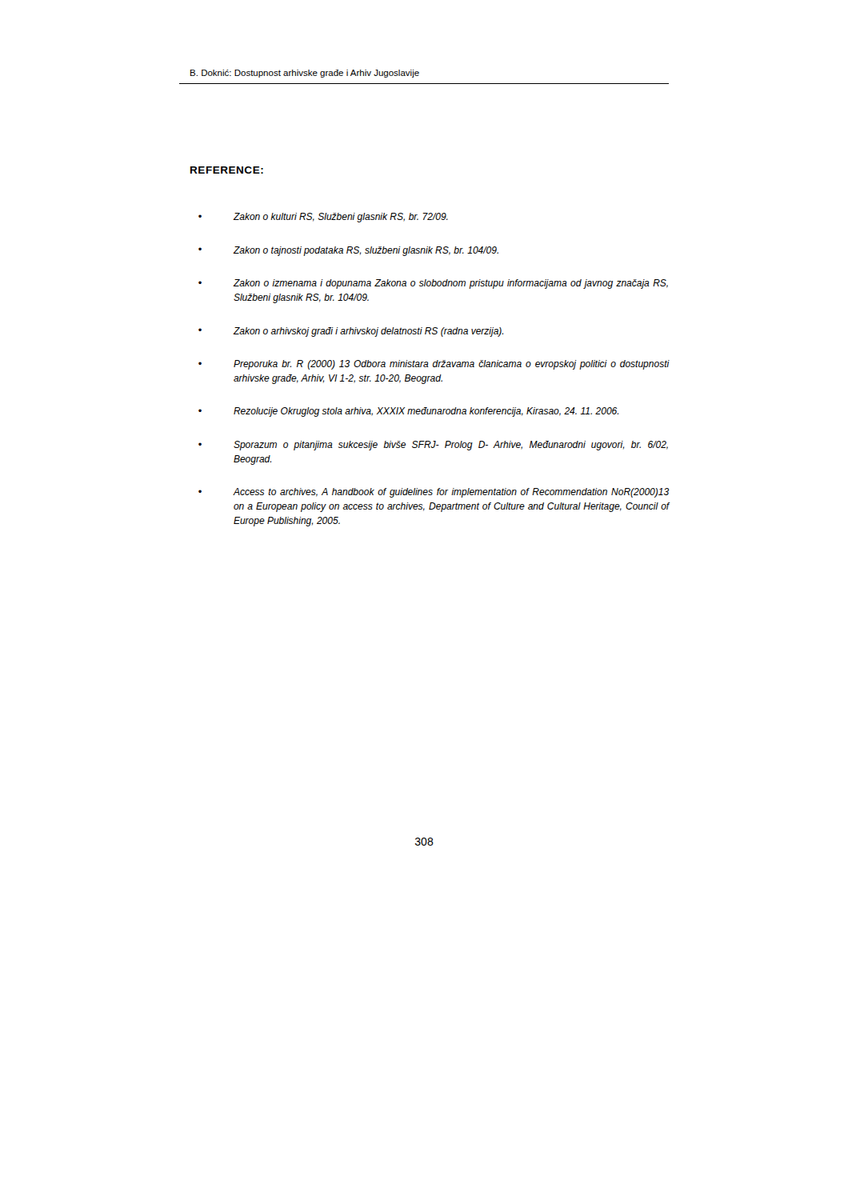B. Doknić: Dostupnost arhivske građe i Arhiv Jugoslavije
REFERENCE:
Zakon o kulturi RS, Službeni glasnik RS, br. 72/09.
Zakon o tajnosti podataka RS, službeni glasnik RS, br. 104/09.
Zakon o izmenama i dopunama Zakona o slobodnom pristupu informacijama od javnog značaja RS, Službeni glasnik RS, br. 104/09.
Zakon o arhivskoj građi i arhivskoj delatnosti RS (radna verzija).
Preporuka br. R (2000) 13 Odbora ministara državama članicama o evropskoj politici o dostupnosti arhivske građe, Arhiv, VI 1-2, str. 10-20, Beograd.
Rezolucije Okruglog stola arhiva, XXXIX međunarodna konferencija, Kirasao, 24. 11. 2006.
Sporazum o pitanjima sukcesije bivše SFRJ- Prolog D- Arhive, Međunarodni ugovori, br. 6/02, Beograd.
Access to archives, A handbook of guidelines for implementation of Recommendation NoR(2000)13 on a European policy on access to archives, Department of Culture and Cultural Heritage, Council of Europe Publishing, 2005.
308